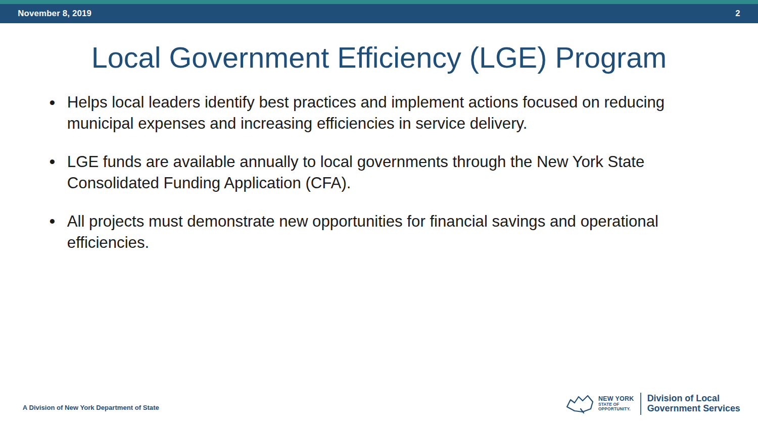November 8, 2019 2
Local Government Efficiency (LGE) Program
Helps local leaders identify best practices and implement actions focused on reducing municipal expenses and increasing efficiencies in service delivery.
LGE funds are available annually to local governments through the New York State Consolidated Funding Application (CFA).
All projects must demonstrate new opportunities for financial savings and operational efficiencies.
A Division of New York Department of State
NEW YORK
STATE OF
OPPORTUNITY.
Division of Local
Government Services